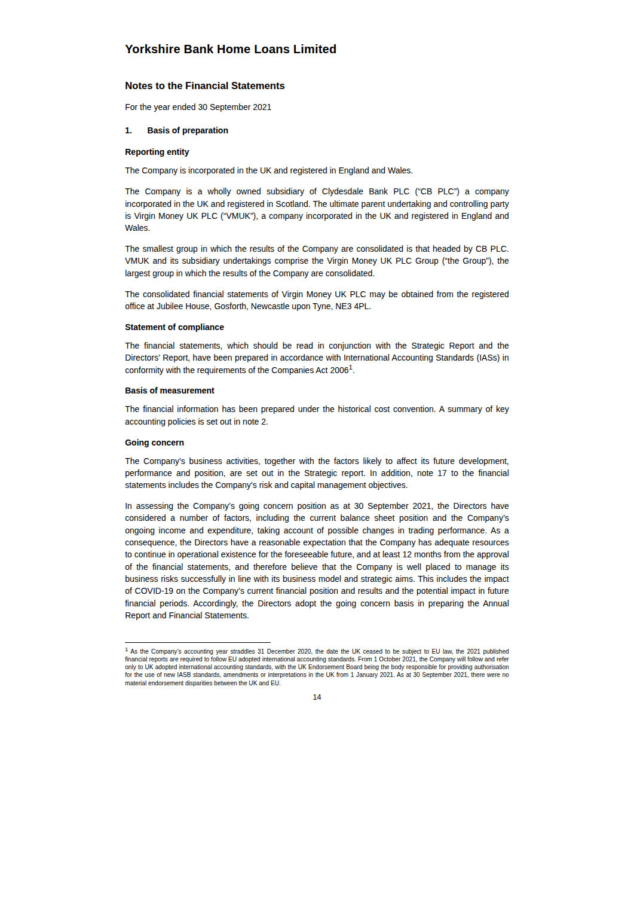Yorkshire Bank Home Loans Limited
Notes to the Financial Statements
For the year ended 30 September 2021
1. Basis of preparation
Reporting entity
The Company is incorporated in the UK and registered in England and Wales.
The Company is a wholly owned subsidiary of Clydesdale Bank PLC (“CB PLC”) a company incorporated in the UK and registered in Scotland. The ultimate parent undertaking and controlling party is Virgin Money UK PLC (“VMUK”), a company incorporated in the UK and registered in England and Wales.
The smallest group in which the results of the Company are consolidated is that headed by CB PLC. VMUK and its subsidiary undertakings comprise the Virgin Money UK PLC Group (“the Group”), the largest group in which the results of the Company are consolidated.
The consolidated financial statements of Virgin Money UK PLC may be obtained from the registered office at Jubilee House, Gosforth, Newcastle upon Tyne, NE3 4PL.
Statement of compliance
The financial statements, which should be read in conjunction with the Strategic Report and the Directors’ Report, have been prepared in accordance with International Accounting Standards (IASs) in conformity with the requirements of the Companies Act 20061.
Basis of measurement
The financial information has been prepared under the historical cost convention. A summary of key accounting policies is set out in note 2.
Going concern
The Company's business activities, together with the factors likely to affect its future development, performance and position, are set out in the Strategic report. In addition, note 17 to the financial statements includes the Company's risk and capital management objectives.
In assessing the Company’s going concern position as at 30 September 2021, the Directors have considered a number of factors, including the current balance sheet position and the Company’s ongoing income and expenditure, taking account of possible changes in trading performance. As a consequence, the Directors have a reasonable expectation that the Company has adequate resources to continue in operational existence for the foreseeable future, and at least 12 months from the approval of the financial statements, and therefore believe that the Company is well placed to manage its business risks successfully in line with its business model and strategic aims. This includes the impact of COVID-19 on the Company’s current financial position and results and the potential impact in future financial periods. Accordingly, the Directors adopt the going concern basis in preparing the Annual Report and Financial Statements.
1 As the Company’s accounting year straddles 31 December 2020, the date the UK ceased to be subject to EU law, the 2021 published financial reports are required to follow EU adopted international accounting standards. From 1 October 2021, the Company will follow and refer only to UK adopted international accounting standards, with the UK Endorsement Board being the body responsible for providing authorisation for the use of new IASB standards, amendments or interpretations in the UK from 1 January 2021. As at 30 September 2021, there were no material endorsement disparities between the UK and EU.
14